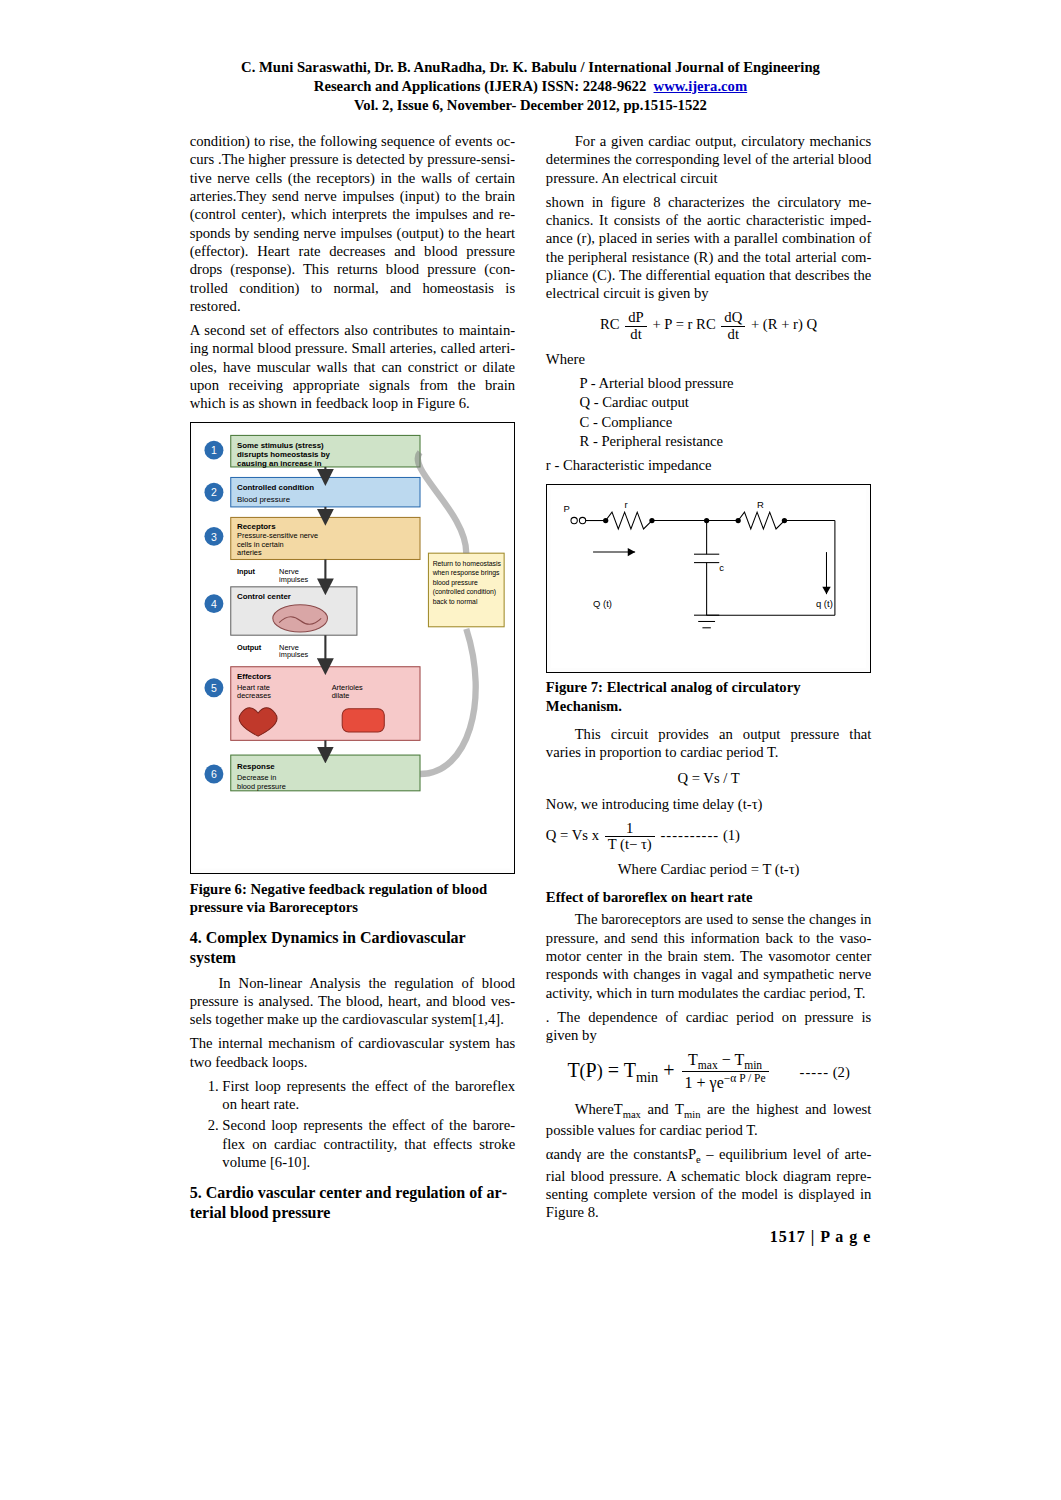C. Muni Saraswathi, Dr. B. AnuRadha, Dr. K. Babulu / International Journal of Engineering
Research and Applications (IJERA) ISSN: 2248-9622 www.ijera.com
Vol. 2, Issue 6, November- December 2012, pp.1515-1522
condition) to rise, the following sequence of events occurs .The higher pressure is detected by pressure-sensitive nerve cells (the receptors) in the walls of certain arteries.They send nerve impulses (input) to the brain (control center), which interprets the impulses and responds by sending nerve impulses (output) to the heart (effector). Heart rate decreases and blood pressure drops (response). This returns blood pressure (controlled condition) to normal, and homeostasis is restored.
A second set of effectors also contributes to maintaining normal blood pressure. Small arteries, called arterioles, have muscular walls that can constrict or dilate upon receiving appropriate signals from the brain which is as shown in feedback loop in Figure 6.
1 Some stimulus (stress) disrupts homeostasis by causing an increase in 2 Controlled condition Blood pressure 3 Receptors Pressure-sensitive nerve cells in certain arteries Input Nerve impulses 4 Control center Output Nerve impulses 5 Effectors Heart rate decreases Arterioles dilate 6 Response Decrease in blood pressure 7 Return to homeostasis when response brings blood pressure (controlled condition) back to normal
Figure 6: Negative feedback regulation of blood pressure via Baroreceptors
4. Complex Dynamics in Cardiovascular system
In Non-linear Analysis the regulation of blood pressure is analysed. The blood, heart, and blood vessels together make up the cardiovascular system[1,4].
The internal mechanism of cardiovascular system has two feedback loops.
First loop represents the effect of the baroreflex on heart rate.
Second loop represents the effect of the baroreflex on cardiac contractility, that effects stroke volume [6-10].
5. Cardio vascular center and regulation of arterial blood pressure
For a given cardiac output, circulatory mechanics determines the corresponding level of the arterial blood pressure. An electrical circuit
shown in figure 8 characterizes the circulatory mechanics. It consists of the aortic characteristic impedance (r), placed in series with a parallel combination of the peripheral resistance (R) and the total arterial compliance (C). The differential equation that describes the electrical circuit is given by
RC dP dt + P = r RC dQ dt + (R + r) Q
Where
P - Arterial blood pressure
Q - Cardiac output
C - Compliance
R - Peripheral resistance
r - Characteristic impedance
P r R c Q (t) q (t)
Figure 7: Electrical analog of circulatory Mechanism.
This circuit provides an output pressure that varies in proportion to cardiac period T.
Q = Vs / T
Now, we introducing time delay (t-τ)
Q = Vs x 1 T (t− τ) ---------- (1)
Where Cardiac period = T (t-τ)
Effect of baroreflex on heart rate
The baroreceptors are used to sense the changes in pressure, and send this information back to the vasomotor center in the brain stem. The vasomotor center responds with changes in vagal and sympathetic nerve activity, which in turn modulates the cardiac period, T.
. The dependence of cardiac period on pressure is given by
T(P) = Tmin + Tmax − Tmin 1 + γe−α P / Pe ----- (2)
WhereTmax and Tmin are the highest and lowest possible values for cardiac period T.
αandγ are the constantsPe – equilibrium level of arterial blood pressure. A schematic block diagram representing complete version of the model is displayed in Figure 8.
1517 | P a g e